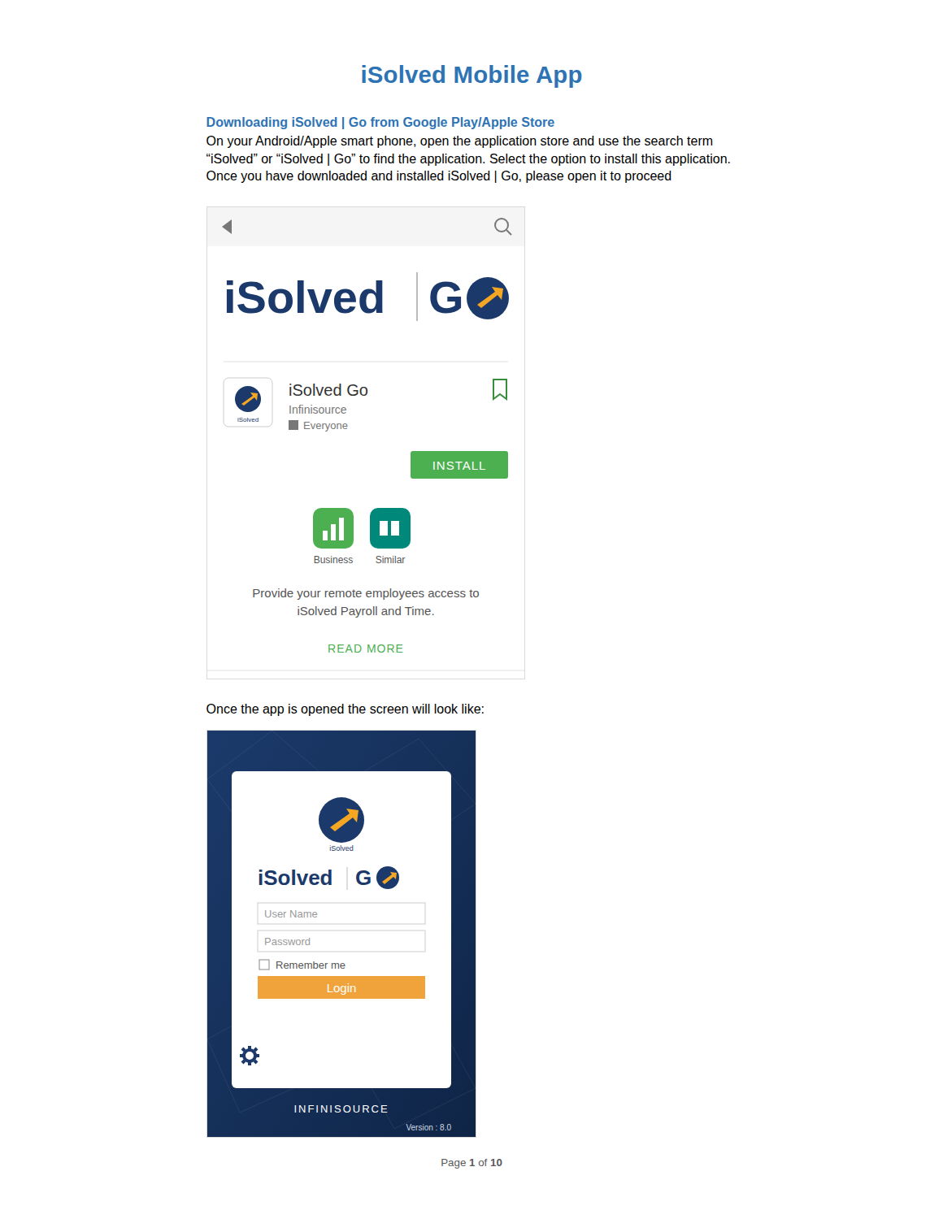iSolved Mobile App
Downloading iSolved | Go from Google Play/Apple Store
On your Android/Apple smart phone, open the application store and use the search term “iSolved” or “iSolved | Go” to find the application. Select the option to install this application. Once you have downloaded and installed iSolved | Go, please open it to proceed
Once the app is opened the screen will look like:
Page 1 of 10